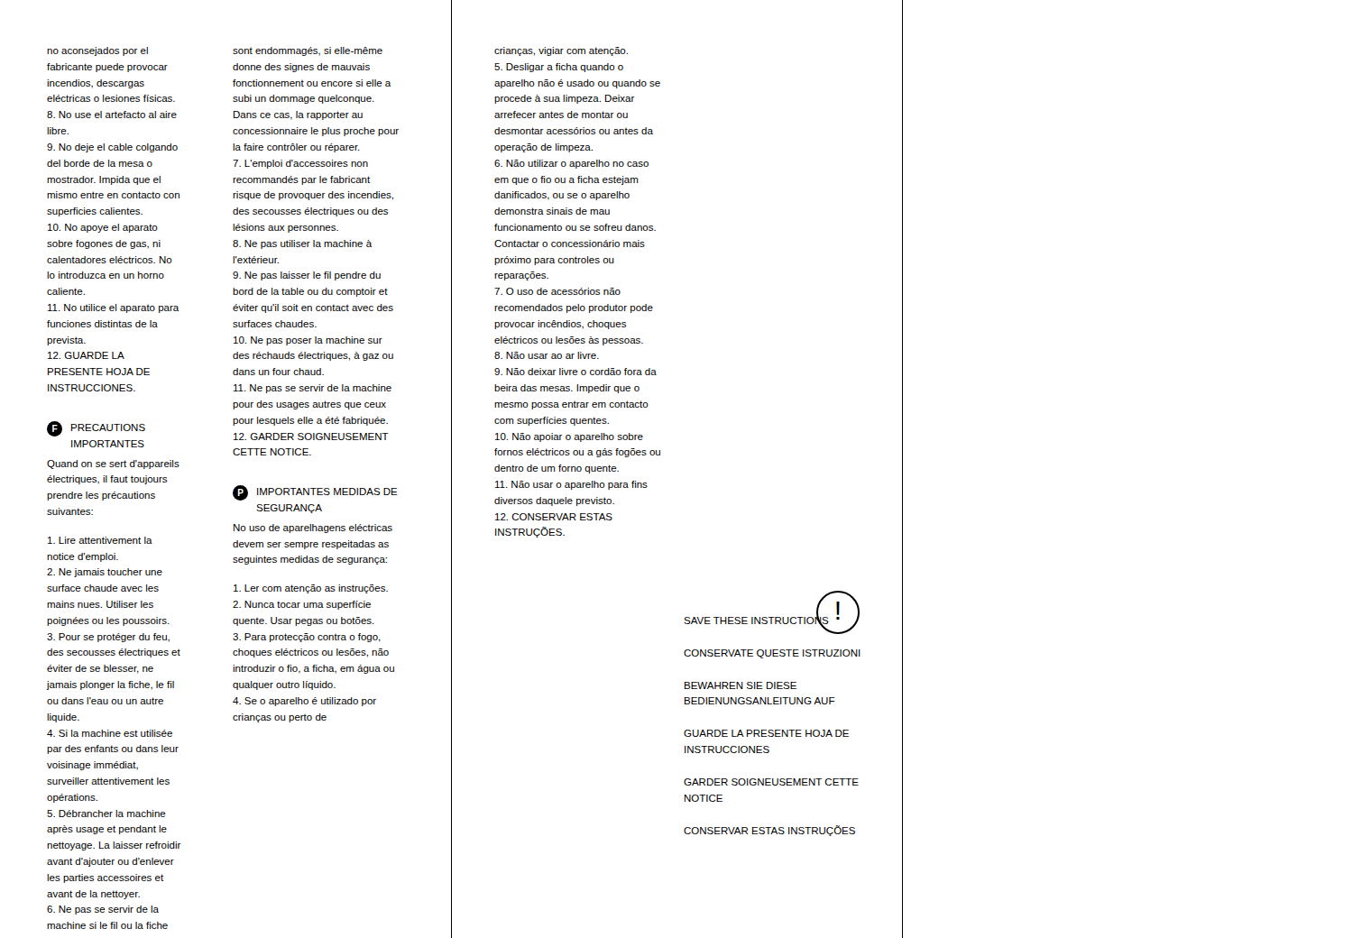no aconsejados por el fabricante puede provocar incendios, descargas eléctricas o lesiones físicas.
8. No use el artefacto al aire libre.
9. No deje el cable colgando del borde de la mesa o mostrador. Impida que el mismo entre en contacto con superficies calientes.
10. No apoye el aparato sobre fogones de gas, ni calentadores eléctricos. No lo introduzca en un horno caliente.
11. No utilice el aparato para funciones distintas de la prevista.
12. GUARDE LA PRESENTE HOJA DE INSTRUCCIONES.
F PRECAUTIONS IMPORTANTES
Quand on se sert d'appareils électriques, il faut toujours prendre les précautions suivantes:
1. Lire attentivement la notice d'emploi.
2. Ne jamais toucher une surface chaude avec les mains nues. Utiliser les poignées ou les poussoirs.
3. Pour se protéger du feu, des secousses électriques et éviter de se blesser, ne jamais plonger la fiche, le fil ou dans l'eau ou un autre liquide.
4. Si la machine est utilisée par des enfants ou dans leur voisinage immédiat, surveiller attentivement les opérations.
5. Débrancher la machine après usage et pendant le nettoyage. La laisser refroidir avant d'ajouter ou d'enlever les parties accessoires et avant de la nettoyer.
6. Ne pas se servir de la machine si le fil ou la fiche
sont endommagés, si elle-même donne des signes de mauvais fonctionnement ou encore si elle a subi un dommage quelconque. Dans ce cas, la rapporter au concessionnaire le plus proche pour la faire contrôler ou réparer.
7. L'emploi d'accessoires non recommandés par le fabricant risque de provoquer des incendies, des secousses électriques ou des lésions aux personnes.
8. Ne pas utiliser la machine à l'extérieur.
9. Ne pas laisser le fil pendre du bord de la table ou du comptoir et éviter qu'il soit en contact avec des surfaces chaudes.
10. Ne pas poser la machine sur des réchauds électriques, à gaz ou dans un four chaud.
11. Ne pas se servir de la machine pour des usages autres que ceux pour lesquels elle a été fabriquée.
12. GARDER SOIGNEUSEMENT CETTE NOTICE.
P IMPORTANTES MEDIDAS DE SEGURANÇA
No uso de aparelhagens eléctricas devem ser sempre respeitadas as seguintes medidas de segurança:
1. Ler com atenção as instruções.
2. Nunca tocar uma superfície quente. Usar pegas ou botões.
3. Para protecção contra o fogo, choques eléctricos ou lesões, não introduzir o fio, a ficha, em água ou qualquer outro líquido.
4. Se o aparelho é utilizado por crianças ou perto de
crianças, vigiar com atenção.
5. Desligar a ficha quando o aparelho não é usado ou quando se procede à sua limpeza. Deixar arrefecer antes de montar ou desmontar acessórios ou antes da operação de limpeza.
6. Não utilizar o aparelho no caso em que o fio ou a ficha estejam danificados, ou se o aparelho demonstra sinais de mau funcionamento ou se sofreu danos. Contactar o concessionário mais próximo para controles ou reparações.
7. O uso de acessórios não recomendados pelo produtor pode provocar incêndios, choques eléctricos ou lesões às pessoas.
8. Não usar ao ar livre.
9. Não deixar livre o cordão fora da beira das mesas. Impedir que o mesmo possa entrar em contacto com superfícies quentes.
10. Não apoiar o aparelho sobre fornos eléctricos ou a gás fogões ou dentro de um forno quente.
11. Não usar o aparelho para fins diversos daquele previsto.
12. CONSERVAR ESTAS INSTRUÇÕES.
SAVE THESE INSTRUCTIONS
CONSERVATE QUESTE ISTRUZIONI
BEWAHREN SIE DIESE BEDIENUNGSANLEITUNG AUF
GUARDE LA PRESENTE HOJA DE INSTRUCCIONES
GARDER SOIGNEUSEMENT CETTE NOTICE
CONSERVAR ESTAS INSTRUÇÕES
!